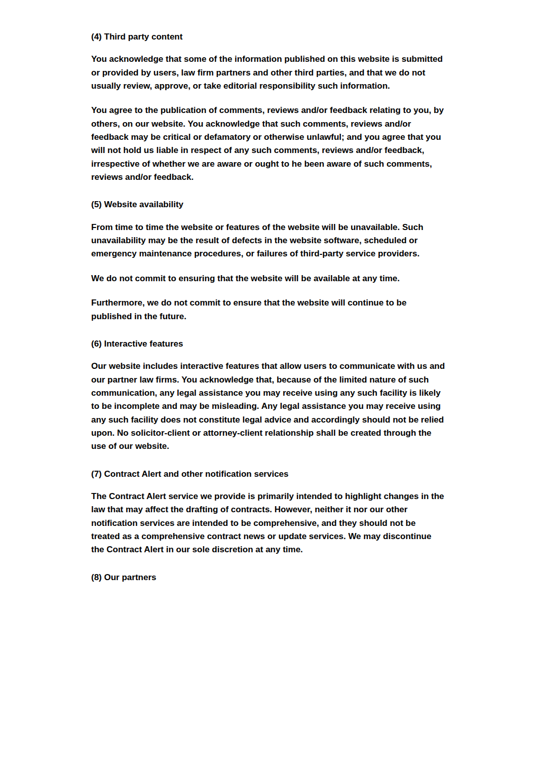(4) Third party content
You acknowledge that some of the information published on this website is submitted or provided by users, law firm partners and other third parties, and that we do not usually review, approve, or take editorial responsibility such information.
You agree to the publication of comments, reviews and/or feedback relating to you, by others, on our website. You acknowledge that such comments, reviews and/or feedback may be critical or defamatory or otherwise unlawful; and you agree that you will not hold us liable in respect of any such comments, reviews and/or feedback, irrespective of whether we are aware or ought to he been aware of such comments, reviews and/or feedback.
(5) Website availability
From time to time the website or features of the website will be unavailable. Such unavailability may be the result of defects in the website software, scheduled or emergency maintenance procedures, or failures of third-party service providers.
We do not commit to ensuring that the website will be available at any time.
Furthermore, we do not commit to ensure that the website will continue to be published in the future.
(6) Interactive features
Our website includes interactive features that allow users to communicate with us and our partner law firms. You acknowledge that, because of the limited nature of such communication, any legal assistance you may receive using any such facility is likely to be incomplete and may be misleading. Any legal assistance you may receive using any such facility does not constitute legal advice and accordingly should not be relied upon. No solicitor-client or attorney-client relationship shall be created through the use of our website.
(7) Contract Alert and other notification services
The Contract Alert service we provide is primarily intended to highlight changes in the law that may affect the drafting of contracts. However, neither it nor our other notification services are intended to be comprehensive, and they should not be treated as a comprehensive contract news or update services. We may discontinue the Contract Alert in our sole discretion at any time.
(8) Our partners